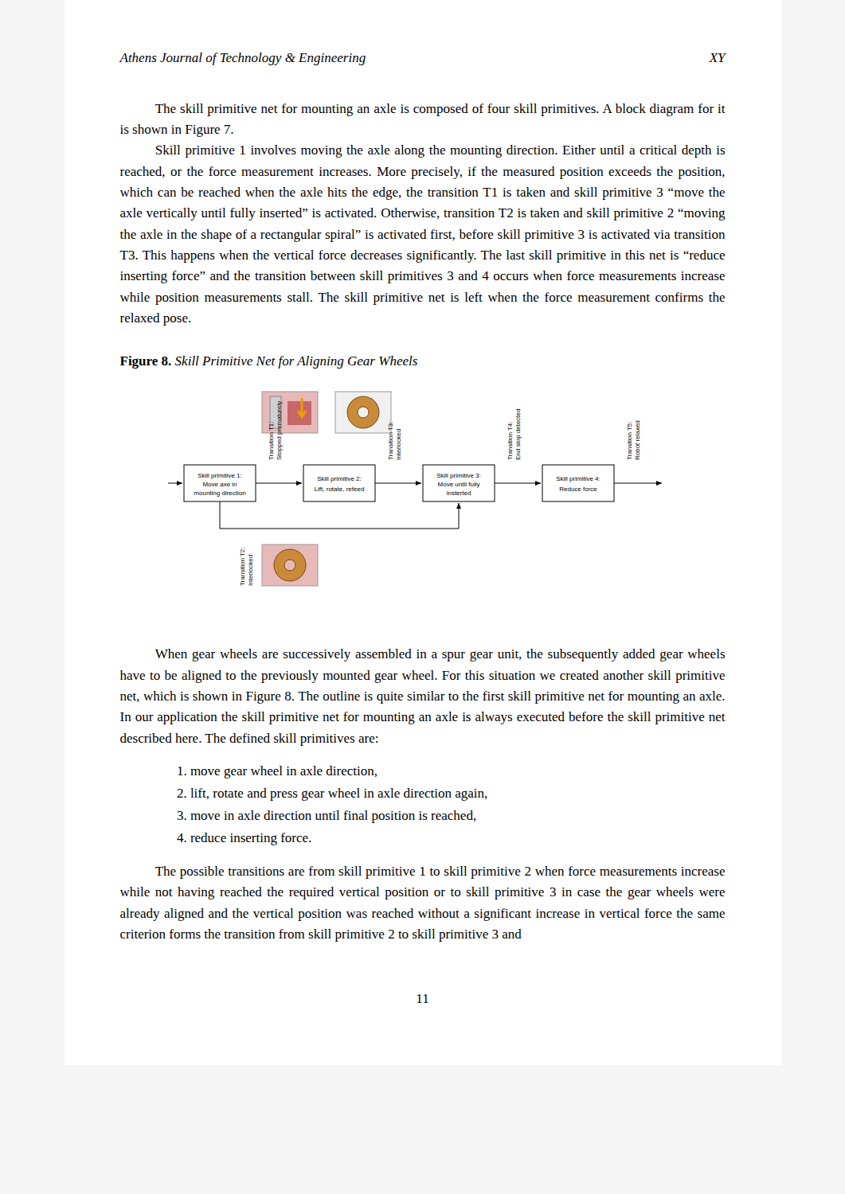Athens Journal of Technology & Engineering XY
The skill primitive net for mounting an axle is composed of four skill primitives. A block diagram for it is shown in Figure 7.
Skill primitive 1 involves moving the axle along the mounting direction. Either until a critical depth is reached, or the force measurement increases. More precisely, if the measured position exceeds the position, which can be reached when the axle hits the edge, the transition T1 is taken and skill primitive 3 “move the axle vertically until fully inserted” is activated. Otherwise, transition T2 is taken and skill primitive 2 “moving the axle in the shape of a rectangular spiral” is activated first, before skill primitive 3 is activated via transition T3. This happens when the vertical force decreases significantly. The last skill primitive in this net is “reduce inserting force” and the transition between skill primitives 3 and 4 occurs when force measurements increase while position measurements stall. The skill primitive net is left when the force measurement confirms the relaxed pose.
Figure 8. Skill Primitive Net for Aligning Gear Wheels
Skill primitive 1: Move axe in mounting direction Skill primitive 2: Lift, rotate, refeed Skill primitive 3: Move until fully insterted Skill primitive 4: Reduce force Transition T1: Stopped prematurely Transition T3: Interlocked Transition T4: End stop detected Transition T5: Robot relaxed Transition T2: Interlocked
When gear wheels are successively assembled in a spur gear unit, the subsequently added gear wheels have to be aligned to the previously mounted gear wheel. For this situation we created another skill primitive net, which is shown in Figure 8. The outline is quite similar to the first skill primitive net for mounting an axle. In our application the skill primitive net for mounting an axle is always executed before the skill primitive net described here. The defined skill primitives are:
move gear wheel in axle direction,
lift, rotate and press gear wheel in axle direction again,
move in axle direction until final position is reached,
reduce inserting force.
The possible transitions are from skill primitive 1 to skill primitive 2 when force measurements increase while not having reached the required vertical position or to skill primitive 3 in case the gear wheels were already aligned and the vertical position was reached without a significant increase in vertical force the same criterion forms the transition from skill primitive 2 to skill primitive 3 and
11